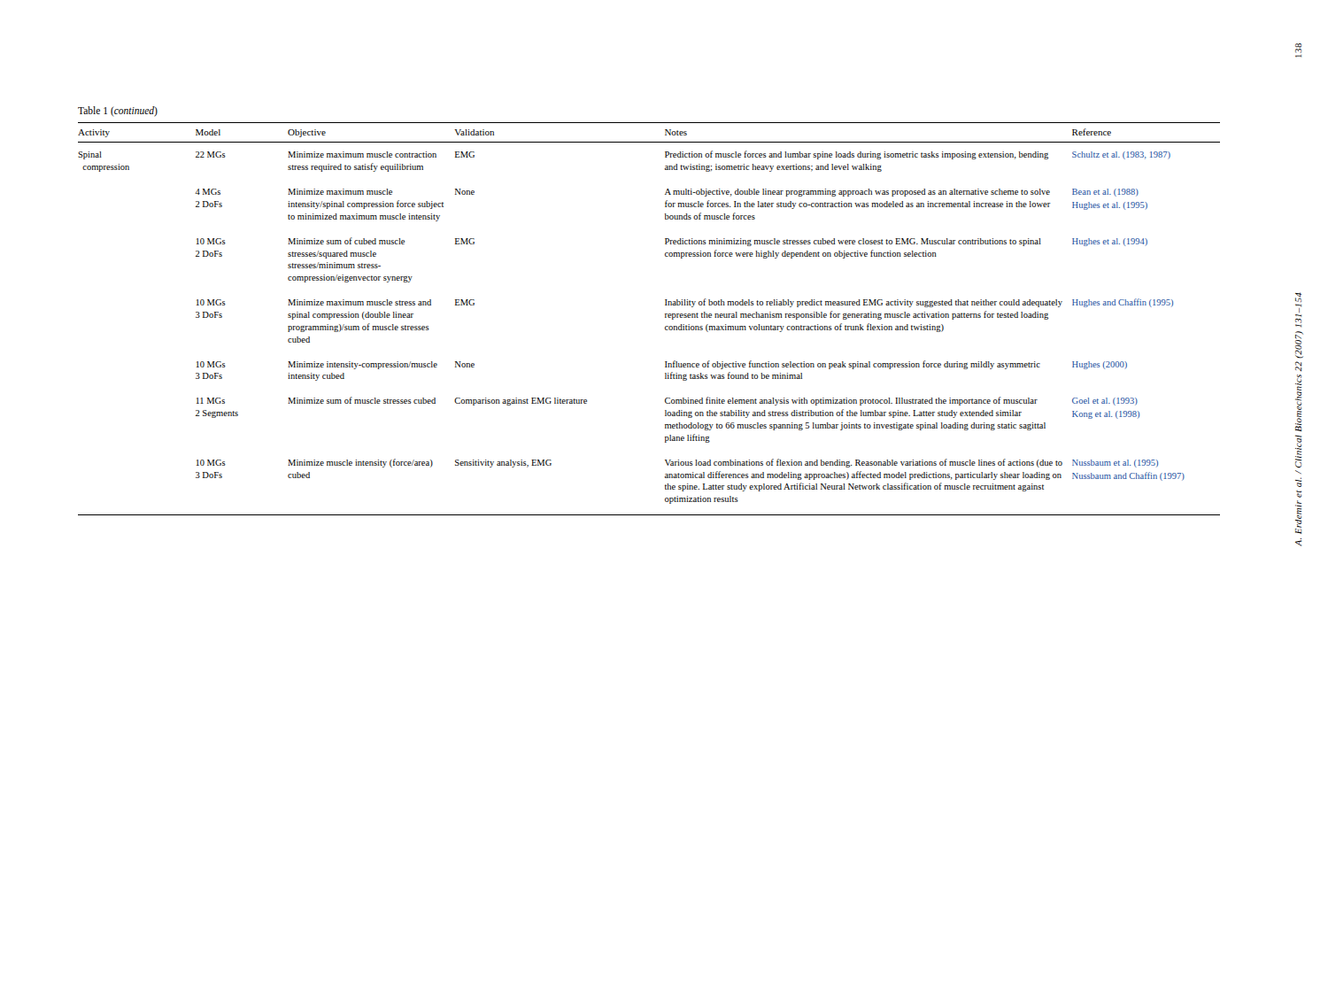138
A. Erdemir et al. / Clinical Biomechanics 22 (2007) 131–154
Table 1 (continued)
| Activity | Model | Objective | Validation | Notes | Reference |
| --- | --- | --- | --- | --- | --- |
| Spinal compression | 22 MGs | Minimize maximum muscle contraction stress required to satisfy equilibrium | EMG | Prediction of muscle forces and lumbar spine loads during isometric tasks imposing extension, bending and twisting; isometric heavy exertions; and level walking | Schultz et al. (1983, 1987) |
| | 4 MGs 2 DoFs | Minimize maximum muscle intensity/spinal compression force subject to minimized maximum muscle intensity | None | A multi-objective, double linear programming approach was proposed as an alternative scheme to solve for muscle forces. In the later study co-contraction was modeled as an incremental increase in the lower bounds of muscle forces | Bean et al. (1988) Hughes et al. (1995) |
| | 10 MGs 2 DoFs | Minimize sum of cubed muscle stresses/squared muscle stresses/minimum stress-compression/eigenvector synergy | EMG | Predictions minimizing muscle stresses cubed were closest to EMG. Muscular contributions to spinal compression force were highly dependent on objective function selection | Hughes et al. (1994) |
| | 10 MGs 3 DoFs | Minimize maximum muscle stress and spinal compression (double linear programming)/sum of muscle stresses cubed | EMG | Inability of both models to reliably predict measured EMG activity suggested that neither could adequately represent the neural mechanism responsible for generating muscle activation patterns for tested loading conditions (maximum voluntary contractions of trunk flexion and twisting) | Hughes and Chaffin (1995) |
| | 10 MGs 3 DoFs | Minimize intensity-compression/muscle intensity cubed | None | Influence of objective function selection on peak spinal compression force during mildly asymmetric lifting tasks was found to be minimal | Hughes (2000) |
| | 11 MGs 2 Segments | Minimize sum of muscle stresses cubed | Comparison against EMG literature | Combined finite element analysis with optimization protocol. Illustrated the importance of muscular loading on the stability and stress distribution of the lumbar spine. Latter study extended similar methodology to 66 muscles spanning 5 lumbar joints to investigate spinal loading during static sagittal plane lifting | Goel et al. (1993) Kong et al. (1998) |
| | 10 MGs 3 DoFs | Minimize muscle intensity (force/area) cubed | Sensitivity analysis, EMG | Various load combinations of flexion and bending. Reasonable variations of muscle lines of actions (due to anatomical differences and modeling approaches) affected model predictions, particularly shear loading on the spine. Latter study explored Artificial Neural Network classification of muscle recruitment against optimization results | Nussbaum et al. (1995) Nussbaum and Chaffin (1997) |